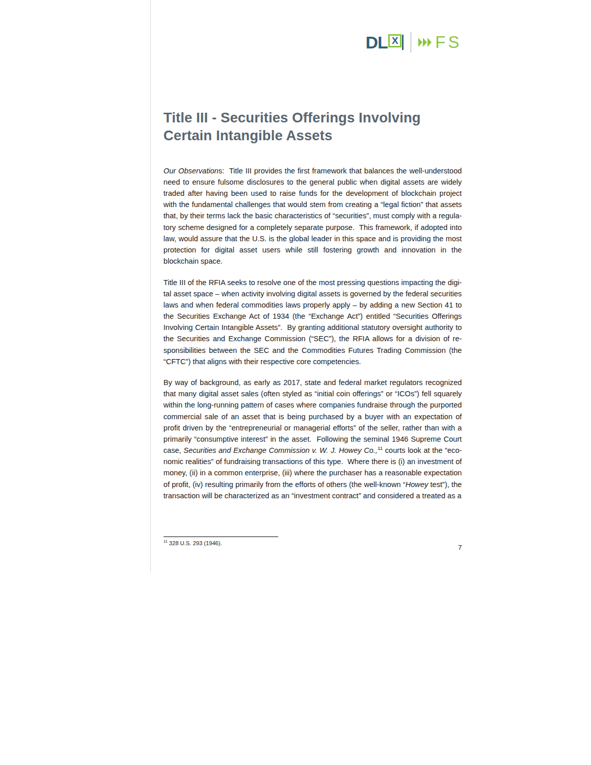DL X
FS
Title III - Securities Offerings Involving
Certain Intangible Assets
Our Observations: Title III provides the first framework that balances the well-understood need to ensure fulsome disclosures to the general public when digital assets are widely traded after having been used to raise funds for the development of blockchain project with the fundamental challenges that would stem from creating a “legal fiction” that assets that, by their terms lack the basic characteristics of “securities”, must comply with a regulatory scheme designed for a completely separate purpose. This framework, if adopted into law, would assure that the U.S. is the global leader in this space and is providing the most protection for digital asset users while still fostering growth and innovation in the blockchain space.
Title III of the RFIA seeks to resolve one of the most pressing questions impacting the digital asset space – when activity involving digital assets is governed by the federal securities laws and when federal commodities laws properly apply – by adding a new Section 41 to the Securities Exchange Act of 1934 (the “Exchange Act”) entitled “Securities Offerings Involving Certain Intangible Assets”. By granting additional statutory oversight authority to the Securities and Exchange Commission (“SEC”), the RFIA allows for a division of responsibilities between the SEC and the Commodities Futures Trading Commission (the “CFTC”) that aligns with their respective core competencies.
By way of background, as early as 2017, state and federal market regulators recognized that many digital asset sales (often styled as “initial coin offerings” or “ICOs”) fell squarely within the long-running pattern of cases where companies fundraise through the purported commercial sale of an asset that is being purchased by a buyer with an expectation of profit driven by the “entrepreneurial or managerial efforts” of the seller, rather than with a primarily “consumptive interest” in the asset. Following the seminal 1946 Supreme Court case, Securities and Exchange Commission v. W. J. Howey Co.,11 courts look at the “economic realities” of fundraising transactions of this type. Where there is (i) an investment of money, (ii) in a common enterprise, (iii) where the purchaser has a reasonable expectation of profit, (iv) resulting primarily from the efforts of others (the well-known “Howey test”), the transaction will be characterized as an “investment contract” and considered a treated as a
11 328 U.S. 293 (1946).
7